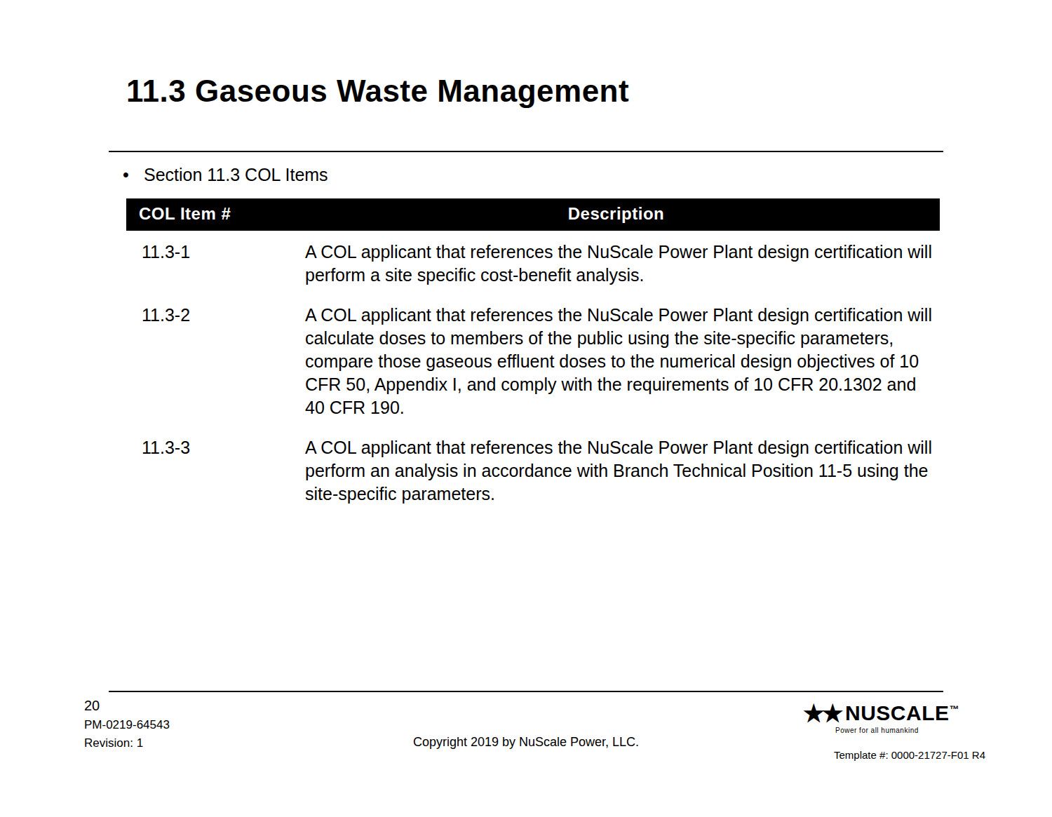11.3 Gaseous Waste Management
• Section 11.3 COL Items
| COL Item # | Description |
| --- | --- |
| 11.3-1 | A COL applicant that references the NuScale Power Plant design certification will perform a site specific cost-benefit analysis. |
| 11.3-2 | A COL applicant that references the NuScale Power Plant design certification will calculate doses to members of the public using the site-specific parameters, compare those gaseous effluent doses to the numerical design objectives of 10 CFR 50, Appendix I, and comply with the requirements of 10 CFR 20.1302 and 40 CFR 190. |
| 11.3-3 | A COL applicant that references the NuScale Power Plant design certification will perform an analysis in accordance with Branch Technical Position 11-5 using the site-specific parameters. |
20
PM-0219-64543
Revision: 1
Copyright 2019 by NuScale Power, LLC.
★★ NUSCALE™
Power for all humankind
Template #: 0000-21727-F01 R4